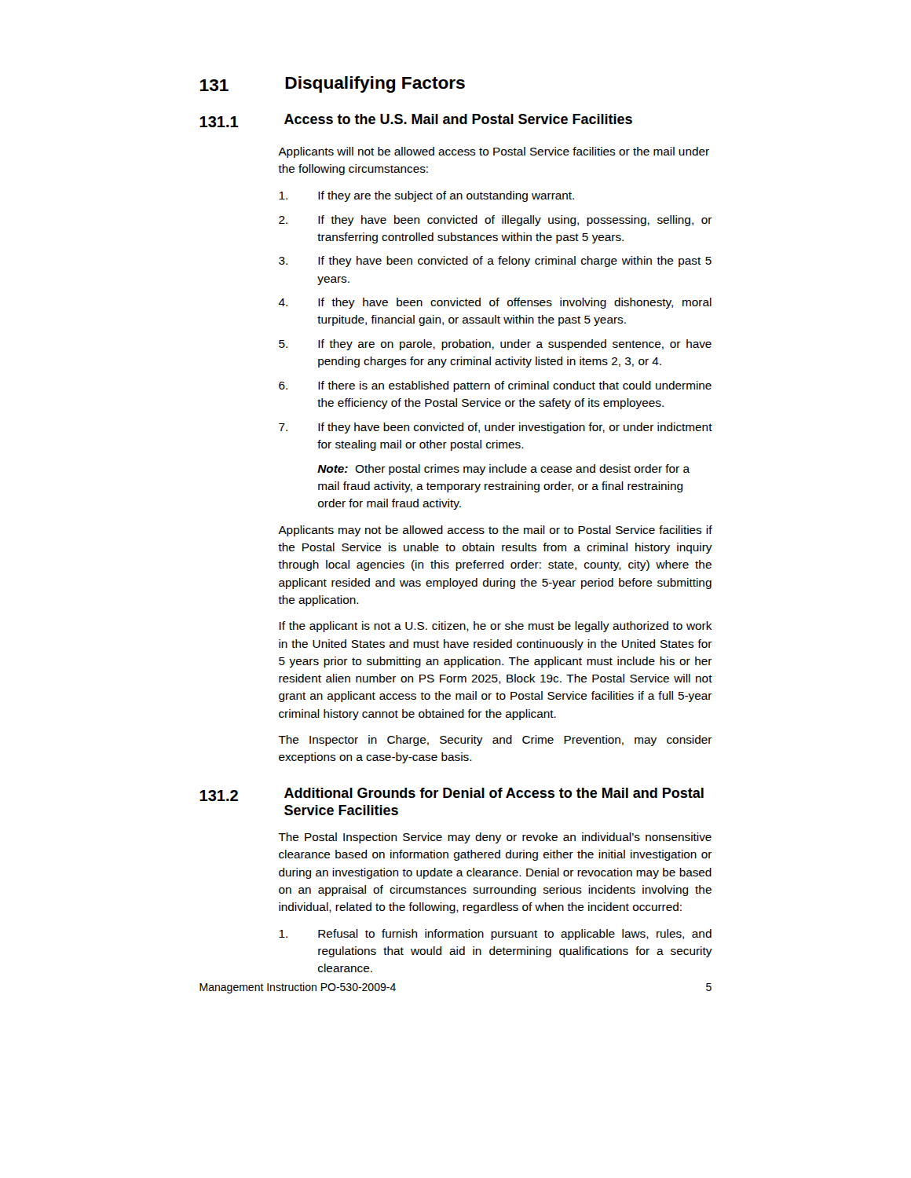131
Disqualifying Factors
131.1
Access to the U.S. Mail and Postal Service Facilities
Applicants will not be allowed access to Postal Service facilities or the mail under the following circumstances:
If they are the subject of an outstanding warrant.
If they have been convicted of illegally using, possessing, selling, or transferring controlled substances within the past 5 years.
If they have been convicted of a felony criminal charge within the past 5 years.
If they have been convicted of offenses involving dishonesty, moral turpitude, financial gain, or assault within the past 5 years.
If they are on parole, probation, under a suspended sentence, or have pending charges for any criminal activity listed in items 2, 3, or 4.
If there is an established pattern of criminal conduct that could undermine the efficiency of the Postal Service or the safety of its employees.
If they have been convicted of, under investigation for, or under indictment for stealing mail or other postal crimes.
Note: Other postal crimes may include a cease and desist order for a mail fraud activity, a temporary restraining order, or a final restraining order for mail fraud activity.
Applicants may not be allowed access to the mail or to Postal Service facilities if the Postal Service is unable to obtain results from a criminal history inquiry through local agencies (in this preferred order: state, county, city) where the applicant resided and was employed during the 5-year period before submitting the application.
If the applicant is not a U.S. citizen, he or she must be legally authorized to work in the United States and must have resided continuously in the United States for 5 years prior to submitting an application. The applicant must include his or her resident alien number on PS Form 2025, Block 19c. The Postal Service will not grant an applicant access to the mail or to Postal Service facilities if a full 5-year criminal history cannot be obtained for the applicant.
The Inspector in Charge, Security and Crime Prevention, may consider exceptions on a case-by-case basis.
131.2
Additional Grounds for Denial of Access to the Mail and Postal Service Facilities
The Postal Inspection Service may deny or revoke an individual’s nonsensitive clearance based on information gathered during either the initial investigation or during an investigation to update a clearance. Denial or revocation may be based on an appraisal of circumstances surrounding serious incidents involving the individual, related to the following, regardless of when the incident occurred:
Refusal to furnish information pursuant to applicable laws, rules, and regulations that would aid in determining qualifications for a security clearance.
Management Instruction PO-530-2009-4 5